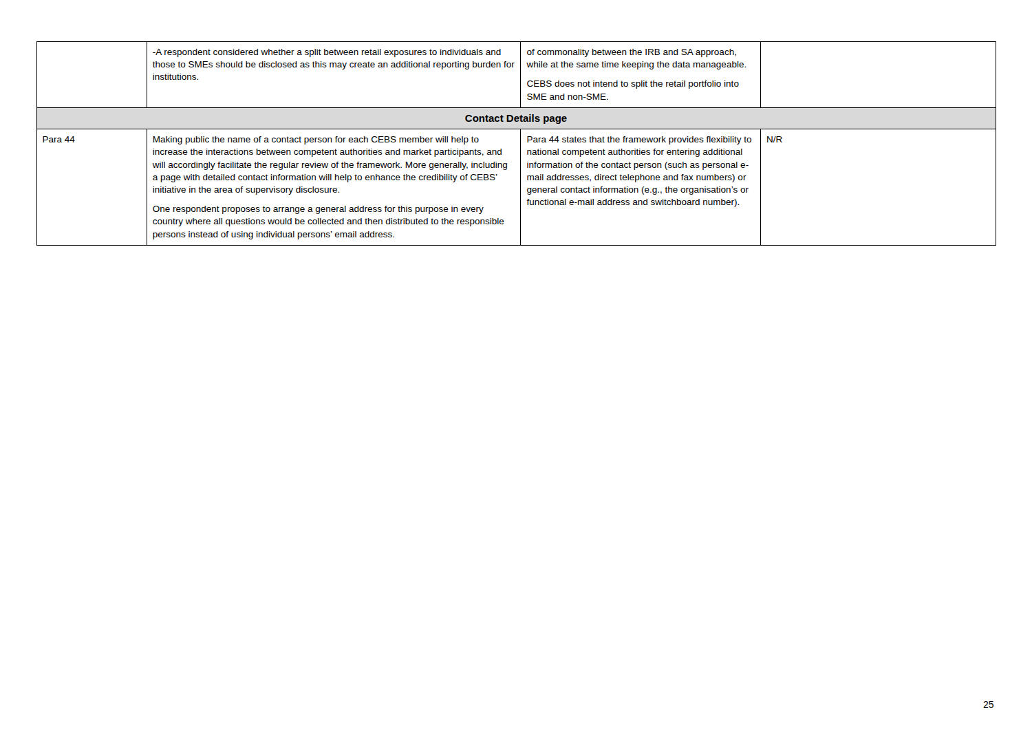| | -A respondent considered whether a split between retail exposures to individuals and those to SMEs should be disclosed as this may create an additional reporting burden for institutions. | of commonality between the IRB and SA approach, while at the same time keeping the data manageable. CEBS does not intend to split the retail portfolio into SME and non-SME. | |
| Contact Details page |
| Para 44 | Making public the name of a contact person for each CEBS member will help to increase the interactions between competent authorities and market participants, and will accordingly facilitate the regular review of the framework. More generally, including a page with detailed contact information will help to enhance the credibility of CEBS’ initiative in the area of supervisory disclosure. One respondent proposes to arrange a general address for this purpose in every country where all questions would be collected and then distributed to the responsible persons instead of using individual persons’ email address. | Para 44 states that the framework provides flexibility to national competent authorities for entering additional information of the contact person (such as personal e-mail addresses, direct telephone and fax numbers) or general contact information (e.g., the organisation’s or functional e-mail address and switchboard number). | N/R |
25